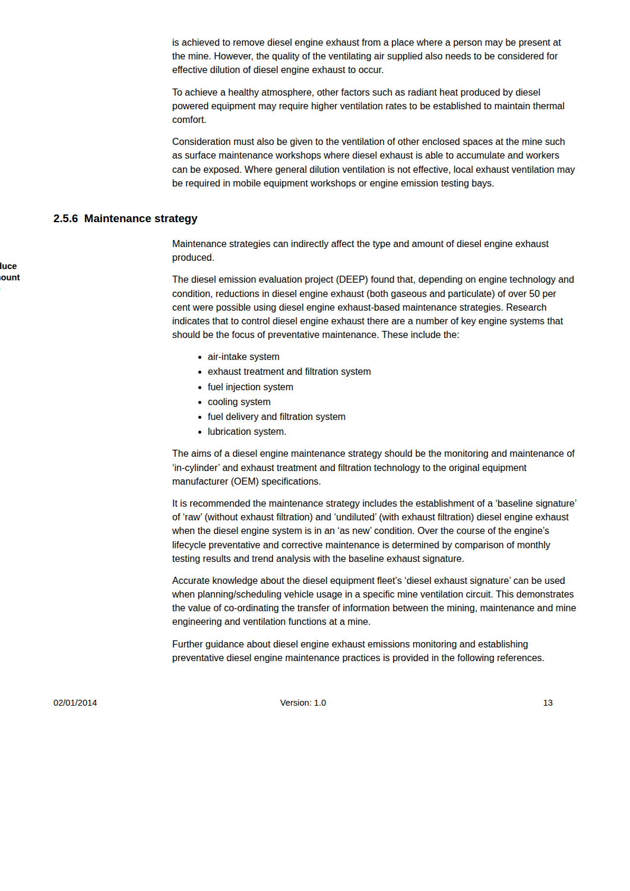is achieved to remove diesel engine exhaust from a place where a person may be present at the mine. However, the quality of the ventilating air supplied also needs to be considered for effective dilution of diesel engine exhaust to occur.
To achieve a healthy atmosphere, other factors such as radiant heat produced by diesel powered equipment may require higher ventilation rates to be established to maintain thermal comfort.
Consideration must also be given to the ventilation of other enclosed spaces at the mine such as surface maintenance workshops where diesel exhaust is able to accumulate and workers can be exposed. Where general dilution ventilation is not effective, local exhaust ventilation may be required in mobile equipment workshops or engine emission testing bays.
2.5.6 Maintenance strategy
An effective maintenance strategy can reduce the type and amount of diesel engine exhaust.
Maintenance strategies can indirectly affect the type and amount of diesel engine exhaust produced.
The diesel emission evaluation project (DEEP) found that, depending on engine technology and condition, reductions in diesel engine exhaust (both gaseous and particulate) of over 50 per cent were possible using diesel engine exhaust-based maintenance strategies. Research indicates that to control diesel engine exhaust there are a number of key engine systems that should be the focus of preventative maintenance. These include the:
air-intake system
exhaust treatment and filtration system
fuel injection system
cooling system
fuel delivery and filtration system
lubrication system.
The aims of a diesel engine maintenance strategy should be the monitoring and maintenance of ‘in-cylinder’ and exhaust treatment and filtration technology to the original equipment manufacturer (OEM) specifications.
It is recommended the maintenance strategy includes the establishment of a ‘baseline signature’ of ‘raw’ (without exhaust filtration) and ‘undiluted’ (with exhaust filtration) diesel engine exhaust when the diesel engine system is in an ‘as new’ condition. Over the course of the engine’s lifecycle preventative and corrective maintenance is determined by comparison of monthly testing results and trend analysis with the baseline exhaust signature.
Accurate knowledge about the diesel equipment fleet’s ‘diesel exhaust signature’ can be used when planning/scheduling vehicle usage in a specific mine ventilation circuit. This demonstrates the value of co-ordinating the transfer of information between the mining, maintenance and mine engineering and ventilation functions at a mine.
Further guidance about diesel engine exhaust emissions monitoring and establishing preventative diesel engine maintenance practices is provided in the following references.
02/01/2014
Version: 1.0
13